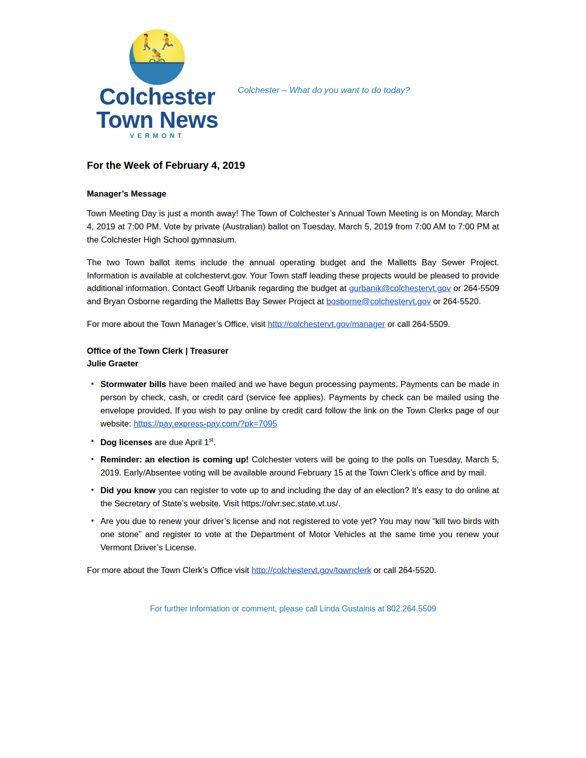🚶🏃🚴
Colchester Town News
VERMONT
Colchester – What do you want to do today?
For the Week of February 4, 2019
Manager’s Message
Town Meeting Day is just a month away! The Town of Colchester’s Annual Town Meeting is on Monday, March 4, 2019 at 7:00 PM. Vote by private (Australian) ballot on Tuesday, March 5, 2019 from 7:00 AM to 7:00 PM at the Colchester High School gymnasium.
The two Town ballot items include the annual operating budget and the Malletts Bay Sewer Project. Information is available at colchestervt.gov. Your Town staff leading these projects would be pleased to provide additional information. Contact Geoff Urbanik regarding the budget at gurbanik@colchestervt.gov or 264-5509 and Bryan Osborne regarding the Malletts Bay Sewer Project at bosborne@colchestervt.gov or 264-5520.
For more about the Town Manager’s Office, visit http://colchestervt.gov/manager or call 264-5509.
Office of the Town Clerk | Treasurer
Julie Graeter
Stormwater bills have been mailed and we have begun processing payments. Payments can be made in person by check, cash, or credit card (service fee applies). Payments by check can be mailed using the envelope provided. If you wish to pay online by credit card follow the link on the Town Clerks page of our website: https://pay.express-pay.com/?pk=7095
Dog licenses are due April 1st.
Reminder: an election is coming up! Colchester voters will be going to the polls on Tuesday, March 5, 2019. Early/Absentee voting will be available around February 15 at the Town Clerk’s office and by mail.
Did you know you can register to vote up to and including the day of an election? It’s easy to do online at the Secretary of State’s website. Visit https://olvr.sec.state.vt.us/.
Are you due to renew your driver’s license and not registered to vote yet? You may now “kill two birds with one stone” and register to vote at the Department of Motor Vehicles at the same time you renew your Vermont Driver’s License.
For more about the Town Clerk’s Office visit http://colchestervt.gov/townclerk or call 264-5520.
For further information or comment, please call Linda Gustainis at 802.264.5509